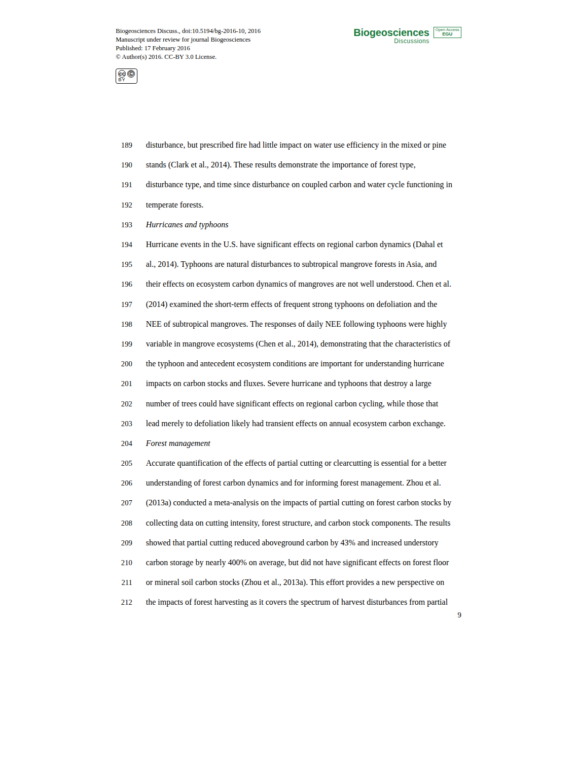Biogeosciences Discuss., doi:10.5194/bg-2016-10, 2016
Manuscript under review for journal Biogeosciences
Published: 17 February 2016
© Author(s) 2016. CC-BY 3.0 License.
ccⒸ BY
Biogeosciences
Discussions
Open Access EGU
189
disturbance, but prescribed fire had little impact on water use efficiency in the mixed or pine
190
stands (Clark et al., 2014). These results demonstrate the importance of forest type,
191
disturbance type, and time since disturbance on coupled carbon and water cycle functioning in
192
temperate forests.
193
Hurricanes and typhoons
194
Hurricane events in the U.S. have significant effects on regional carbon dynamics (Dahal et
195
al., 2014). Typhoons are natural disturbances to subtropical mangrove forests in Asia, and
196
their effects on ecosystem carbon dynamics of mangroves are not well understood. Chen et al.
197
(2014) examined the short-term effects of frequent strong typhoons on defoliation and the
198
NEE of subtropical mangroves. The responses of daily NEE following typhoons were highly
199
variable in mangrove ecosystems (Chen et al., 2014), demonstrating that the characteristics of
200
the typhoon and antecedent ecosystem conditions are important for understanding hurricane
201
impacts on carbon stocks and fluxes. Severe hurricane and typhoons that destroy a large
202
number of trees could have significant effects on regional carbon cycling, while those that
203
lead merely to defoliation likely had transient effects on annual ecosystem carbon exchange.
204
Forest management
205
Accurate quantification of the effects of partial cutting or clearcutting is essential for a better
206
understanding of forest carbon dynamics and for informing forest management. Zhou et al.
207
(2013a) conducted a meta-analysis on the impacts of partial cutting on forest carbon stocks by
208
collecting data on cutting intensity, forest structure, and carbon stock components. The results
209
showed that partial cutting reduced aboveground carbon by 43% and increased understory
210
carbon storage by nearly 400% on average, but did not have significant effects on forest floor
211
or mineral soil carbon stocks (Zhou et al., 2013a). This effort provides a new perspective on
212
the impacts of forest harvesting as it covers the spectrum of harvest disturbances from partial
9